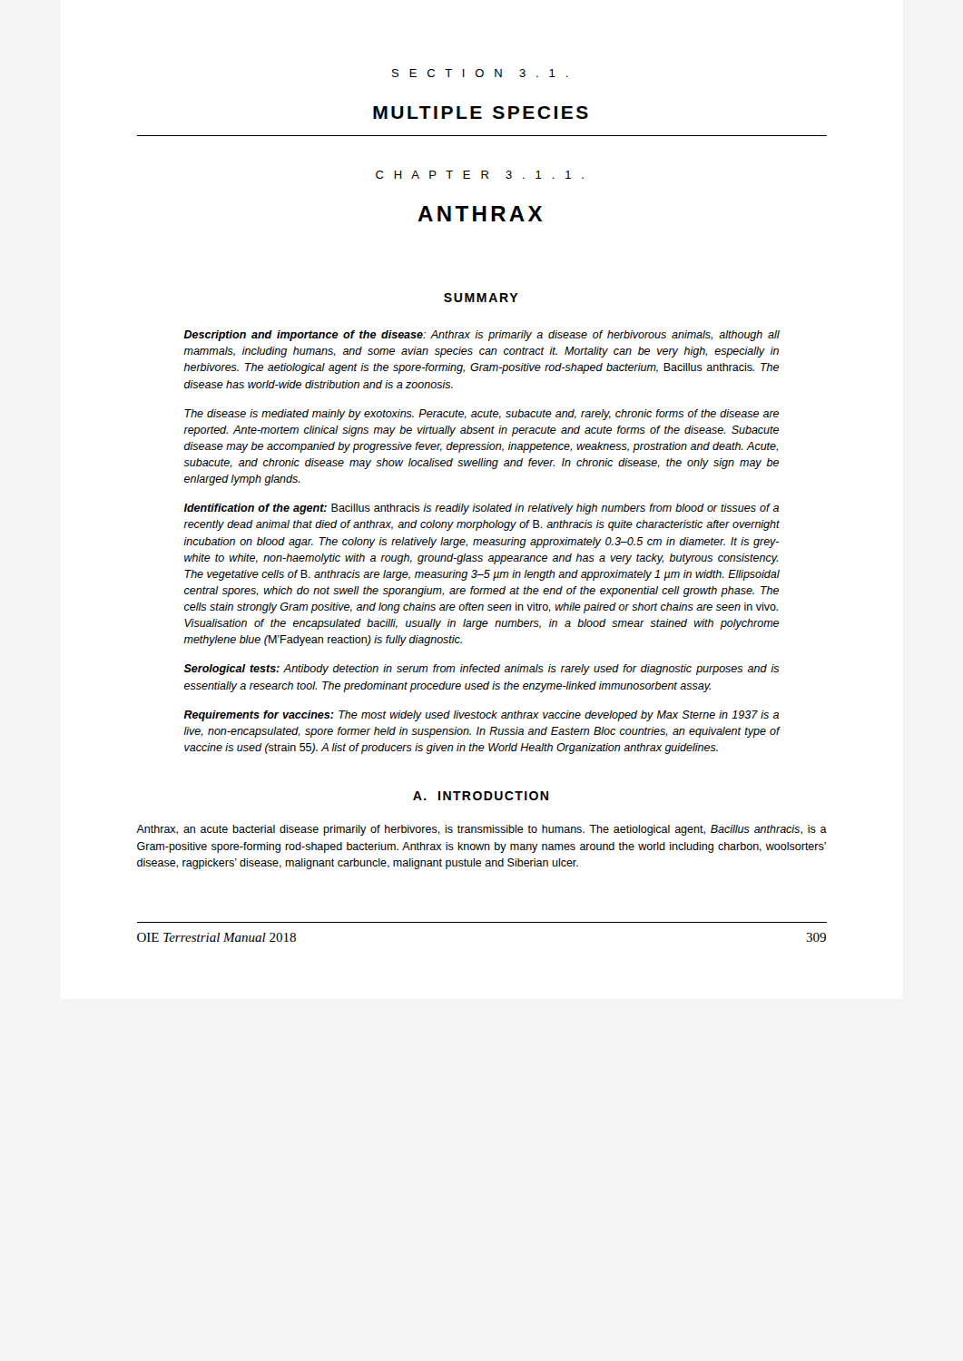S E C T I O N 3 . 1 .
MULTIPLE SPECIES
C H A P T E R 3 . 1 . 1 .
ANTHRAX
SUMMARY
Description and importance of the disease: Anthrax is primarily a disease of herbivorous animals, although all mammals, including humans, and some avian species can contract it. Mortality can be very high, especially in herbivores. The aetiological agent is the spore-forming, Gram-positive rod-shaped bacterium, Bacillus anthracis. The disease has world-wide distribution and is a zoonosis.
The disease is mediated mainly by exotoxins. Peracute, acute, subacute and, rarely, chronic forms of the disease are reported. Ante-mortem clinical signs may be virtually absent in peracute and acute forms of the disease. Subacute disease may be accompanied by progressive fever, depression, inappetence, weakness, prostration and death. Acute, subacute, and chronic disease may show localised swelling and fever. In chronic disease, the only sign may be enlarged lymph glands.
Identification of the agent: Bacillus anthracis is readily isolated in relatively high numbers from blood or tissues of a recently dead animal that died of anthrax, and colony morphology of B. anthracis is quite characteristic after overnight incubation on blood agar. The colony is relatively large, measuring approximately 0.3–0.5 cm in diameter. It is grey-white to white, non-haemolytic with a rough, ground-glass appearance and has a very tacky, butyrous consistency. The vegetative cells of B. anthracis are large, measuring 3–5 µm in length and approximately 1 µm in width. Ellipsoidal central spores, which do not swell the sporangium, are formed at the end of the exponential cell growth phase. The cells stain strongly Gram positive, and long chains are often seen in vitro, while paired or short chains are seen in vivo. Visualisation of the encapsulated bacilli, usually in large numbers, in a blood smear stained with polychrome methylene blue (M’Fadyean reaction) is fully diagnostic.
Serological tests: Antibody detection in serum from infected animals is rarely used for diagnostic purposes and is essentially a research tool. The predominant procedure used is the enzyme-linked immunosorbent assay.
Requirements for vaccines: The most widely used livestock anthrax vaccine developed by Max Sterne in 1937 is a live, non-encapsulated, spore former held in suspension. In Russia and Eastern Bloc countries, an equivalent type of vaccine is used (strain 55). A list of producers is given in the World Health Organization anthrax guidelines.
A. INTRODUCTION
Anthrax, an acute bacterial disease primarily of herbivores, is transmissible to humans. The aetiological agent, Bacillus anthracis, is a Gram-positive spore-forming rod-shaped bacterium. Anthrax is known by many names around the world including charbon, woolsorters’ disease, ragpickers’ disease, malignant carbuncle, malignant pustule and Siberian ulcer.
OIE Terrestrial Manual 2018
309